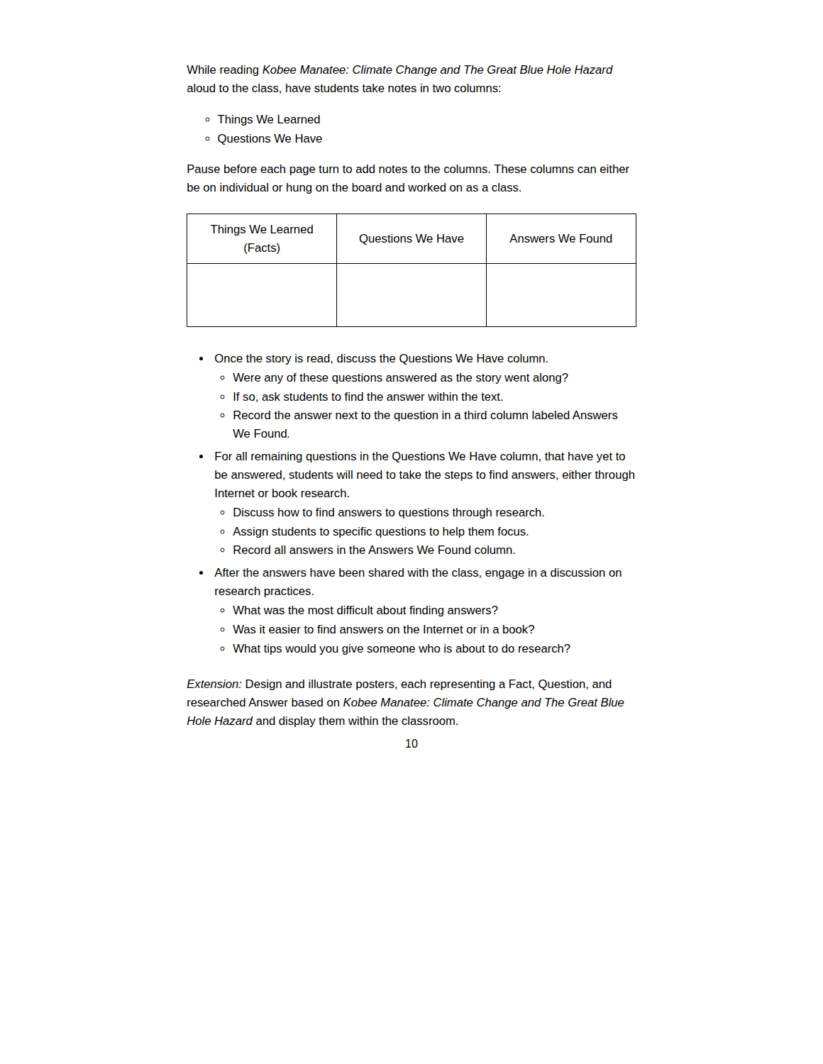While reading Kobee Manatee: Climate Change and The Great Blue Hole Hazard aloud to the class, have students take notes in two columns:
Things We Learned
Questions We Have
Pause before each page turn to add notes to the columns. These columns can either be on individual or hung on the board and worked on as a class.
| Things We Learned (Facts) | Questions We Have | Answers We Found |
| --- | --- | --- |
Once the story is read, discuss the Questions We Have column.
Were any of these questions answered as the story went along?
If so, ask students to find the answer within the text.
Record the answer next to the question in a third column labeled Answers We Found.
For all remaining questions in the Questions We Have column, that have yet to be answered, students will need to take the steps to find answers, either through Internet or book research.
Discuss how to find answers to questions through research.
Assign students to specific questions to help them focus.
Record all answers in the Answers We Found column.
After the answers have been shared with the class, engage in a discussion on research practices.
What was the most difficult about finding answers?
Was it easier to find answers on the Internet or in a book?
What tips would you give someone who is about to do research?
Extension: Design and illustrate posters, each representing a Fact, Question, and researched Answer based on Kobee Manatee: Climate Change and The Great Blue Hole Hazard and display them within the classroom.
10